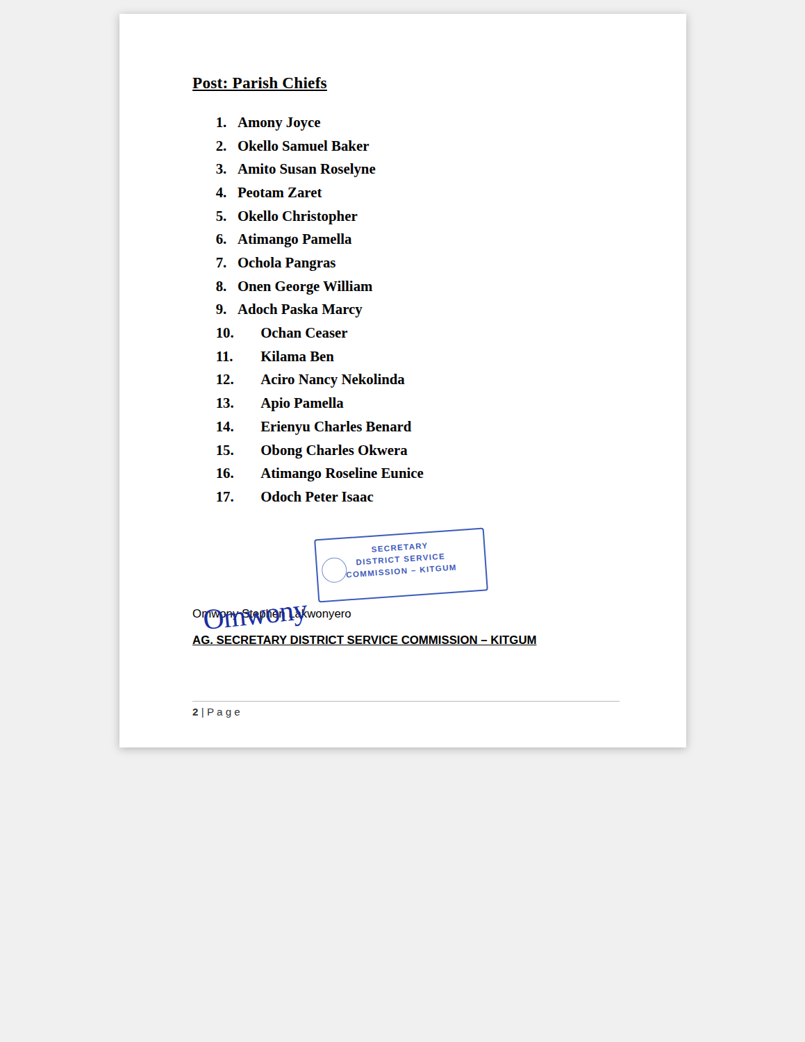Post: Parish Chiefs
Amony Joyce
Okello Samuel Baker
Amito Susan Roselyne
Peotam Zaret
Okello Christopher
Atimango Pamella
Ochola Pangras
Onen George William
Adoch Paska Marcy
Ochan Ceaser
Kilama Ben
Aciro Nancy Nekolinda
Apio Pamella
Erienyu Charles Benard
Obong Charles Okwera
Atimango Roseline Eunice
Odoch Peter Isaac
SECRETARY DISTRICT SERVICE COMMISSION – KITGUM
Omwony
Omwony Stephen Lakwonyero
AG. SECRETARY DISTRICT SERVICE COMMISSION – KITGUM
2 | P a g e